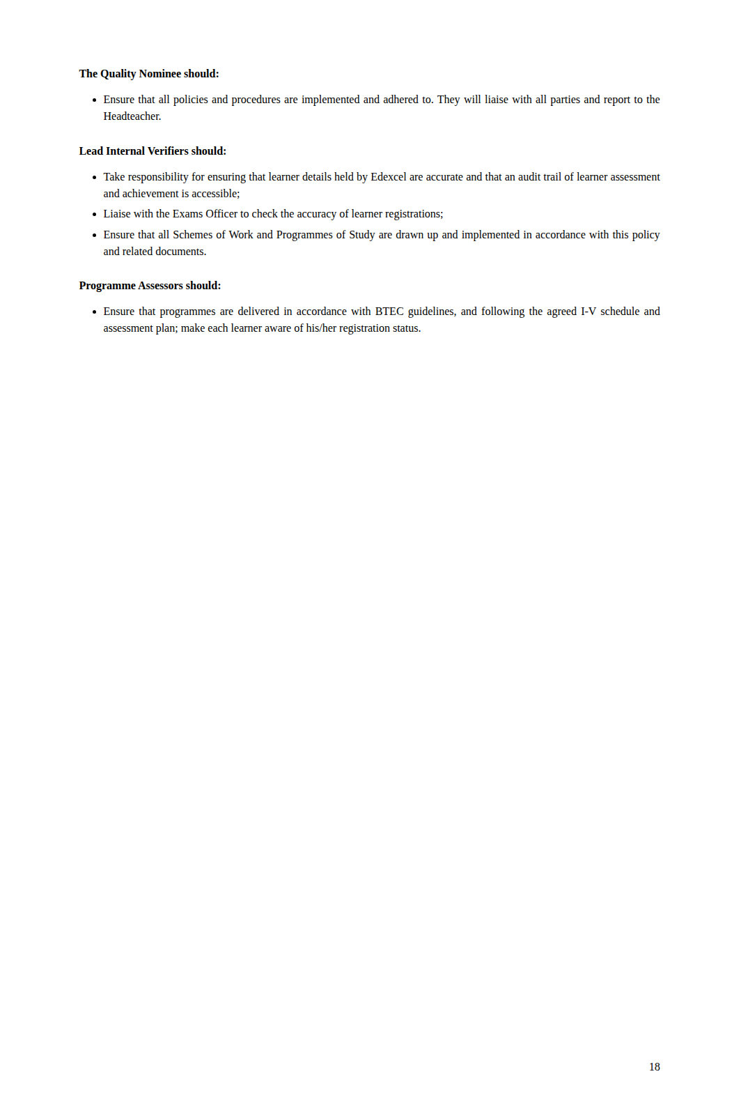The Quality Nominee should:
Ensure that all policies and procedures are implemented and adhered to. They will liaise with all parties and report to the Headteacher.
Lead Internal Verifiers should:
Take responsibility for ensuring that learner details held by Edexcel are accurate and that an audit trail of learner assessment and achievement is accessible;
Liaise with the Exams Officer to check the accuracy of learner registrations;
Ensure that all Schemes of Work and Programmes of Study are drawn up and implemented in accordance with this policy and related documents.
Programme Assessors should:
Ensure that programmes are delivered in accordance with BTEC guidelines, and following the agreed I-V schedule and assessment plan; make each learner aware of his/her registration status.
18